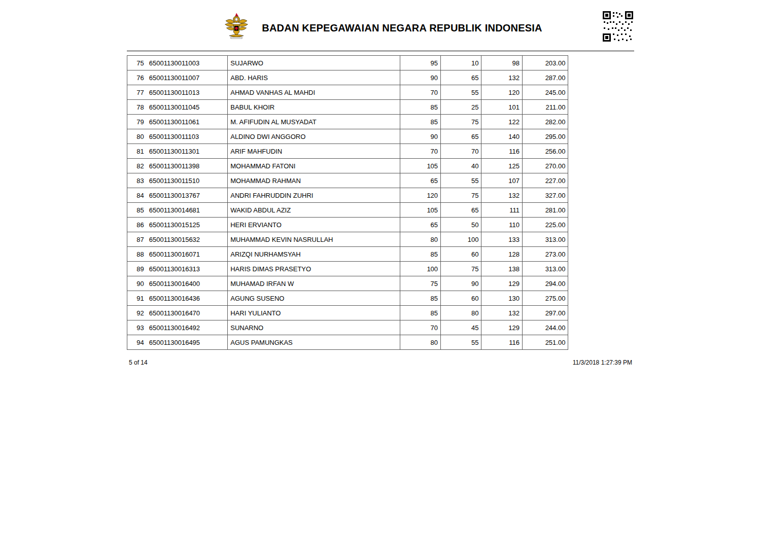BADAN KEPEGAWAIAN NEGARA REPUBLIK INDONESIA
| 75 | 65001130011003 | SUJARWO | 95 | 10 | 98 | 203.00 | |
| 76 | 65001130011007 | ABD. HARIS | 90 | 65 | 132 | 287.00 | |
| 77 | 65001130011013 | AHMAD VANHAS AL MAHDI | 70 | 55 | 120 | 245.00 | |
| 78 | 65001130011045 | BABUL KHOIR | 85 | 25 | 101 | 211.00 | |
| 79 | 65001130011061 | M. AFIFUDIN AL MUSYADAT | 85 | 75 | 122 | 282.00 | |
| 80 | 65001130011103 | ALDINO DWI ANGGORO | 90 | 65 | 140 | 295.00 | |
| 81 | 65001130011301 | ARIF MAHFUDIN | 70 | 70 | 116 | 256.00 | |
| 82 | 65001130011398 | MOHAMMAD FATONI | 105 | 40 | 125 | 270.00 | |
| 83 | 65001130011510 | MOHAMMAD RAHMAN | 65 | 55 | 107 | 227.00 | |
| 84 | 65001130013767 | ANDRI FAHRUDDIN ZUHRI | 120 | 75 | 132 | 327.00 | |
| 85 | 65001130014681 | WAKID ABDUL AZIZ | 105 | 65 | 111 | 281.00 | |
| 86 | 65001130015125 | HERI ERVIANTO | 65 | 50 | 110 | 225.00 | |
| 87 | 65001130015632 | MUHAMMAD KEVIN NASRULLAH | 80 | 100 | 133 | 313.00 | |
| 88 | 65001130016071 | ARIZQI NURHAMSYAH | 85 | 60 | 128 | 273.00 | |
| 89 | 65001130016313 | HARIS DIMAS PRASETYO | 100 | 75 | 138 | 313.00 | |
| 90 | 65001130016400 | MUHAMAD IRFAN W | 75 | 90 | 129 | 294.00 | |
| 91 | 65001130016436 | AGUNG SUSENO | 85 | 60 | 130 | 275.00 | |
| 92 | 65001130016470 | HARI YULIANTO | 85 | 80 | 132 | 297.00 | |
| 93 | 65001130016492 | SUNARNO | 70 | 45 | 129 | 244.00 | |
| 94 | 65001130016495 | AGUS PAMUNGKAS | 80 | 55 | 116 | 251.00 | |
5 of 14
11/3/2018 1:27:39 PM